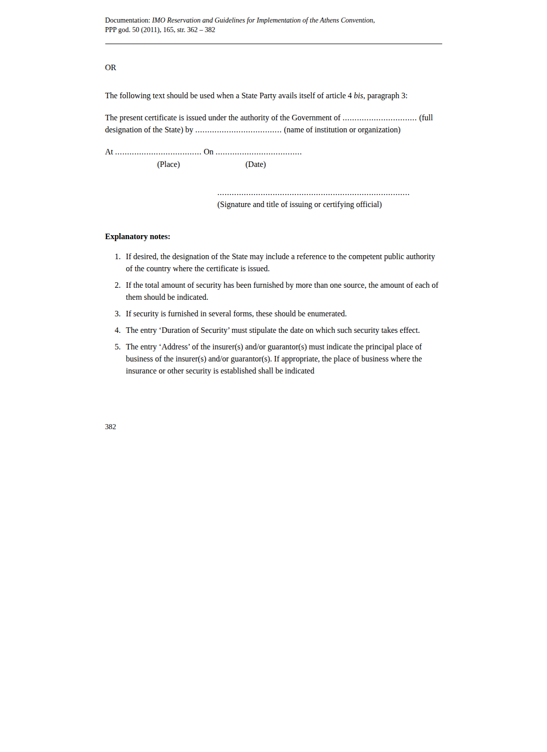Documentation: IMO Reservation and Guidelines for Implementation of the Athens Convention,
PPP god. 50 (2011), 165, str. 362 – 382
OR
The following text should be used when a State Party avails itself of article 4 bis, paragraph 3:
The present certificate is issued under the authority of the Government of ............................... (full designation of the State) by .................................... (name of institution or organization)
At .................................... On ....................................
(Place)(Date)
................................................................................
(Signature and title of issuing or certifying official)
Explanatory notes:
If desired, the designation of the State may include a reference to the competent public authority of the country where the certificate is issued.
If the total amount of security has been furnished by more than one source, the amount of each of them should be indicated.
If security is furnished in several forms, these should be enumerated.
The entry ‘Duration of Security’ must stipulate the date on which such security takes effect.
The entry ‘Address’ of the insurer(s) and/or guarantor(s) must indicate the principal place of business of the insurer(s) and/or guarantor(s). If appropriate, the place of business where the insurance or other security is established shall be indicated
382